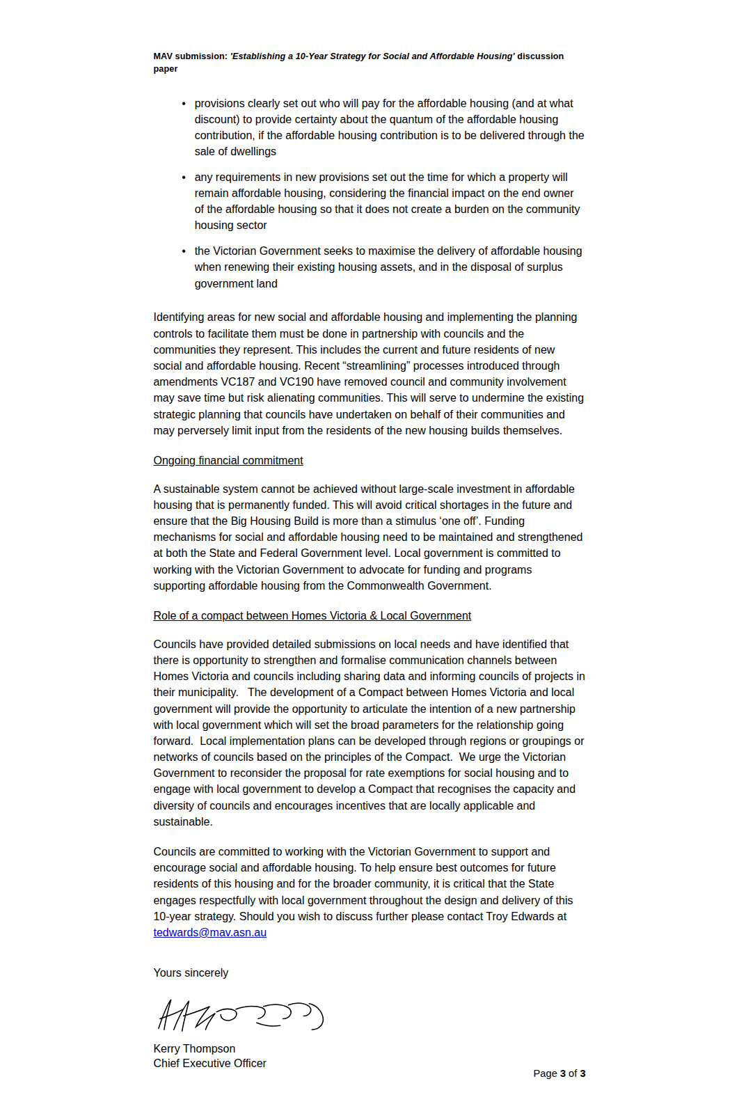MAV submission: 'Establishing a 10-Year Strategy for Social and Affordable Housing' discussion paper
provisions clearly set out who will pay for the affordable housing (and at what discount) to provide certainty about the quantum of the affordable housing contribution, if the affordable housing contribution is to be delivered through the sale of dwellings
any requirements in new provisions set out the time for which a property will remain affordable housing, considering the financial impact on the end owner of the affordable housing so that it does not create a burden on the community housing sector
the Victorian Government seeks to maximise the delivery of affordable housing when renewing their existing housing assets, and in the disposal of surplus government land
Identifying areas for new social and affordable housing and implementing the planning controls to facilitate them must be done in partnership with councils and the communities they represent. This includes the current and future residents of new social and affordable housing. Recent “streamlining” processes introduced through amendments VC187 and VC190 have removed council and community involvement may save time but risk alienating communities. This will serve to undermine the existing strategic planning that councils have undertaken on behalf of their communities and may perversely limit input from the residents of the new housing builds themselves.
Ongoing financial commitment
A sustainable system cannot be achieved without large-scale investment in affordable housing that is permanently funded. This will avoid critical shortages in the future and ensure that the Big Housing Build is more than a stimulus ‘one off’. Funding mechanisms for social and affordable housing need to be maintained and strengthened at both the State and Federal Government level. Local government is committed to working with the Victorian Government to advocate for funding and programs supporting affordable housing from the Commonwealth Government.
Role of a compact between Homes Victoria & Local Government
Councils have provided detailed submissions on local needs and have identified that there is opportunity to strengthen and formalise communication channels between Homes Victoria and councils including sharing data and informing councils of projects in their municipality. The development of a Compact between Homes Victoria and local government will provide the opportunity to articulate the intention of a new partnership with local government which will set the broad parameters for the relationship going forward. Local implementation plans can be developed through regions or groupings or networks of councils based on the principles of the Compact. We urge the Victorian Government to reconsider the proposal for rate exemptions for social housing and to engage with local government to develop a Compact that recognises the capacity and diversity of councils and encourages incentives that are locally applicable and sustainable.
Councils are committed to working with the Victorian Government to support and encourage social and affordable housing. To help ensure best outcomes for future residents of this housing and for the broader community, it is critical that the State engages respectfully with local government throughout the design and delivery of this 10-year strategy. Should you wish to discuss further please contact Troy Edwards at tedwards@mav.asn.au
Yours sincerely
Kerry Thompson
Chief Executive Officer
Page 3 of 3